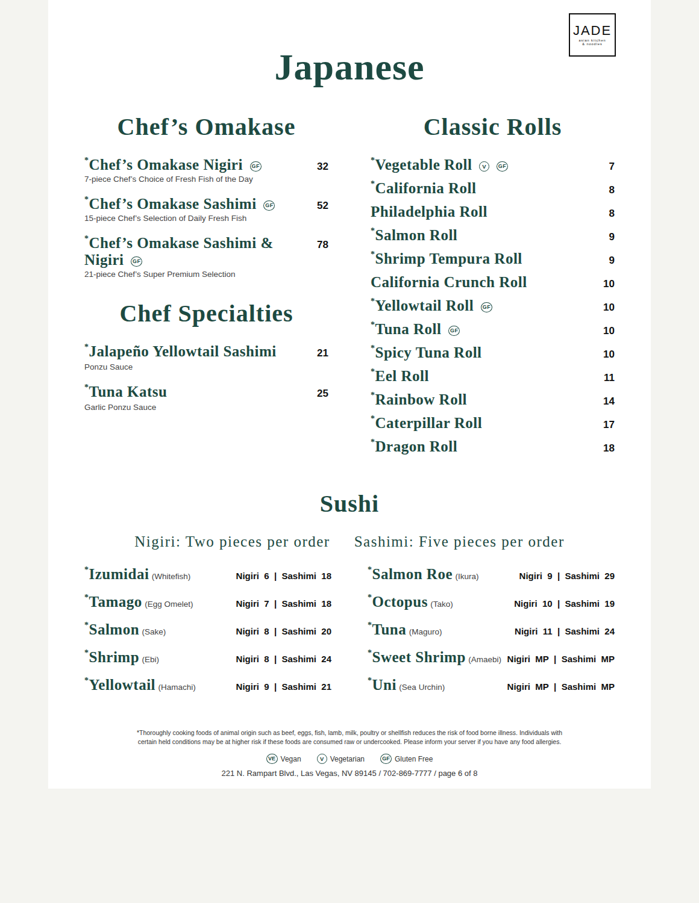JADE
asian kitchen
& noodles
Japanese
Chef’s Omakase
*Chef’s Omakase Nigiri GF
32
7-piece Chef’s Choice of Fresh Fish of the Day
*Chef’s Omakase Sashimi GF
52
15-piece Chef’s Selection of Daily Fresh Fish
*Chef’s Omakase Sashimi & Nigiri GF
78
21-piece Chef’s Super Premium Selection
Chef Specialties
*Jalapeño Yellowtail Sashimi
21
Ponzu Sauce
*Tuna Katsu
25
Garlic Ponzu Sauce
Classic Rolls
*Vegetable Roll V GF
7
*California Roll
8
Philadelphia Roll
8
*Salmon Roll
9
*Shrimp Tempura Roll
9
California Crunch Roll
10
*Yellowtail Roll GF
10
*Tuna Roll GF
10
*Spicy Tuna Roll
10
*Eel Roll
11
*Rainbow Roll
14
*Caterpillar Roll
17
*Dragon Roll
18
Sushi
Nigiri: Two pieces per order Sashimi: Five pieces per order
*Izumidai (Whitefish)
Nigiri 6 | Sashimi 18
*Tamago (Egg Omelet)
Nigiri 7 | Sashimi 18
*Salmon (Sake)
Nigiri 8 | Sashimi 20
*Shrimp (Ebi)
Nigiri 8 | Sashimi 24
*Yellowtail (Hamachi)
Nigiri 9 | Sashimi 21
*Salmon Roe (Ikura)
Nigiri 9 | Sashimi 29
*Octopus (Tako)
Nigiri 10 | Sashimi 19
*Tuna (Maguro)
Nigiri 11 | Sashimi 24
*Sweet Shrimp (Amaebi)
Nigiri MP | Sashimi MP
*Uni (Sea Urchin)
Nigiri MP | Sashimi MP
*Thoroughly cooking foods of animal origin such as beef, eggs, fish, lamb, milk, poultry or shellfish reduces the risk of food borne illness. Individuals with
certain held conditions may be at higher risk if these foods are consumed raw or undercooked. Please inform your server if you have any food allergies.
VE Vegan V Vegetarian GF Gluten Free
221 N. Rampart Blvd., Las Vegas, NV 89145 / 702-869-7777 / page 6 of 8